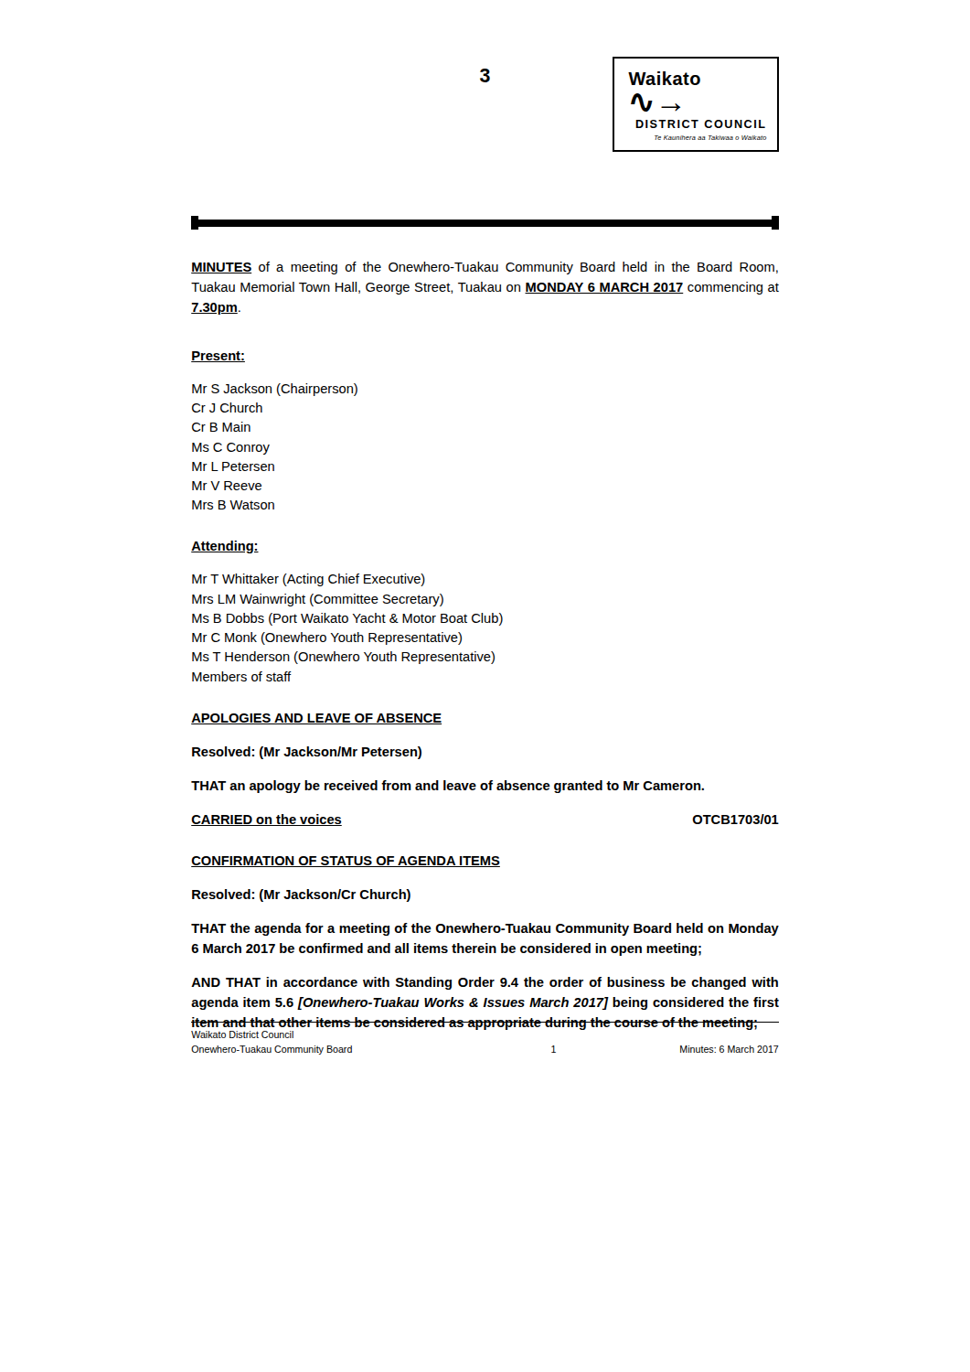3
Waikato
∿→
DISTRICT COUNCIL
Te Kaunihera aa Takiwaa o Waikato
MINUTES of a meeting of the Onewhero-Tuakau Community Board held in the Board Room, Tuakau Memorial Town Hall, George Street, Tuakau on MONDAY 6 MARCH 2017 commencing at 7.30pm.
Present:
Mr S Jackson (Chairperson)
Cr J Church
Cr B Main
Ms C Conroy
Mr L Petersen
Mr V Reeve
Mrs B Watson
Attending:
Mr T Whittaker (Acting Chief Executive)
Mrs LM Wainwright (Committee Secretary)
Ms B Dobbs (Port Waikato Yacht & Motor Boat Club)
Mr C Monk (Onewhero Youth Representative)
Ms T Henderson (Onewhero Youth Representative)
Members of staff
APOLOGIES AND LEAVE OF ABSENCE
Resolved: (Mr Jackson/Mr Petersen)
THAT an apology be received from and leave of absence granted to Mr Cameron.
CARRIED on the voices OTCB1703/01
CONFIRMATION OF STATUS OF AGENDA ITEMS
Resolved: (Mr Jackson/Cr Church)
THAT the agenda for a meeting of the Onewhero-Tuakau Community Board held on Monday 6 March 2017 be confirmed and all items therein be considered in open meeting;
AND THAT in accordance with Standing Order 9.4 the order of business be changed with agenda item 5.6 [Onewhero-Tuakau Works & Issues March 2017] being considered the first item and that other items be considered as appropriate during the course of the meeting;
| Waikato District Council | | |
| Onewhero-Tuakau Community Board | 1 | Minutes: 6 March 2017 |